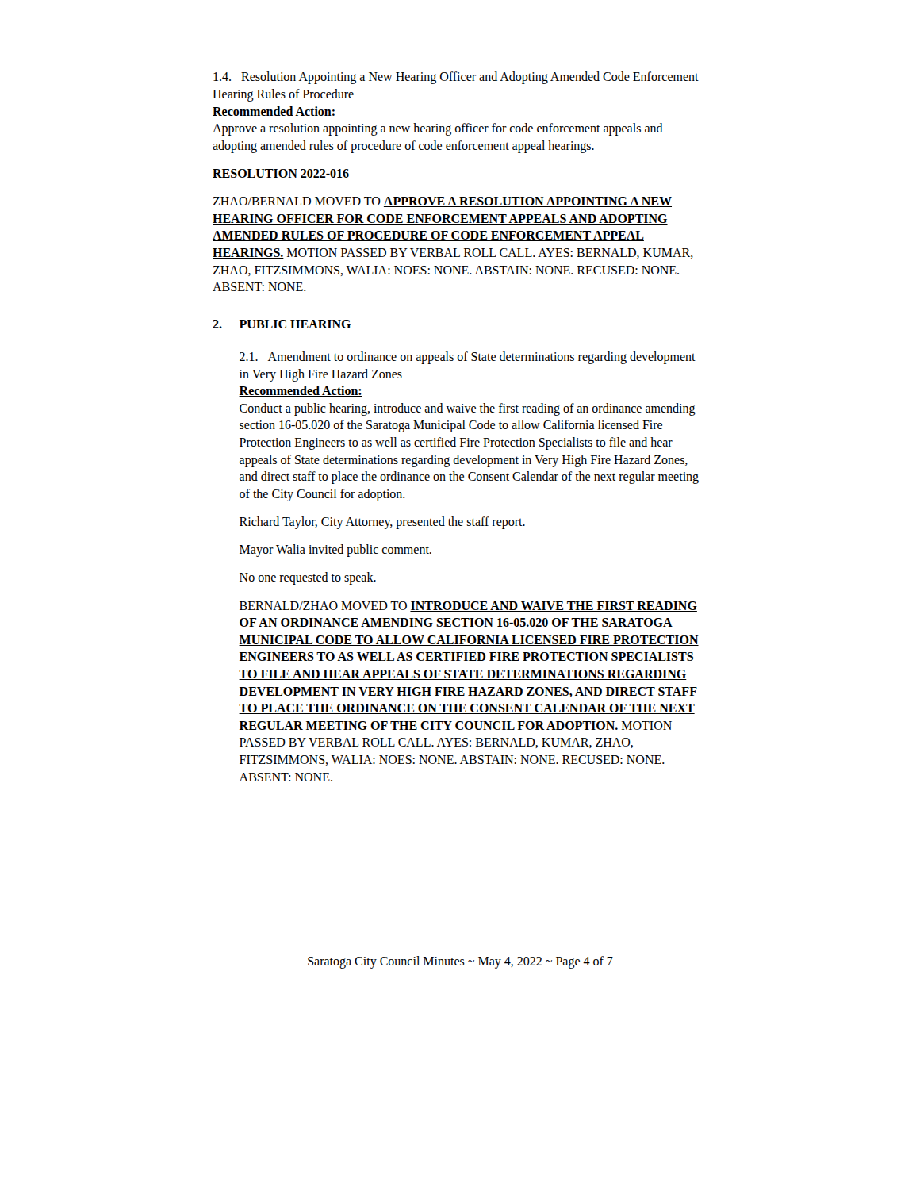1.4. Resolution Appointing a New Hearing Officer and Adopting Amended Code Enforcement Hearing Rules of Procedure
Recommended Action:
Approve a resolution appointing a new hearing officer for code enforcement appeals and adopting amended rules of procedure of code enforcement appeal hearings.
RESOLUTION 2022-016
ZHAO/BERNALD MOVED TO APPROVE A RESOLUTION APPOINTING A NEW HEARING OFFICER FOR CODE ENFORCEMENT APPEALS AND ADOPTING AMENDED RULES OF PROCEDURE OF CODE ENFORCEMENT APPEAL HEARINGS. MOTION PASSED BY VERBAL ROLL CALL. AYES: BERNALD, KUMAR, ZHAO, FITZSIMMONS, WALIA: NOES: NONE. ABSTAIN: NONE. RECUSED: NONE. ABSENT: NONE.
2.
PUBLIC HEARING
2.1. Amendment to ordinance on appeals of State determinations regarding development in Very High Fire Hazard Zones
Recommended Action:
Conduct a public hearing, introduce and waive the first reading of an ordinance amending section 16-05.020 of the Saratoga Municipal Code to allow California licensed Fire Protection Engineers to as well as certified Fire Protection Specialists to file and hear appeals of State determinations regarding development in Very High Fire Hazard Zones, and direct staff to place the ordinance on the Consent Calendar of the next regular meeting of the City Council for adoption.
Richard Taylor, City Attorney, presented the staff report.
Mayor Walia invited public comment.
No one requested to speak.
BERNALD/ZHAO MOVED TO INTRODUCE AND WAIVE THE FIRST READING OF AN ORDINANCE AMENDING SECTION 16-05.020 OF THE SARATOGA MUNICIPAL CODE TO ALLOW CALIFORNIA LICENSED FIRE PROTECTION ENGINEERS TO AS WELL AS CERTIFIED FIRE PROTECTION SPECIALISTS TO FILE AND HEAR APPEALS OF STATE DETERMINATIONS REGARDING DEVELOPMENT IN VERY HIGH FIRE HAZARD ZONES, AND DIRECT STAFF TO PLACE THE ORDINANCE ON THE CONSENT CALENDAR OF THE NEXT REGULAR MEETING OF THE CITY COUNCIL FOR ADOPTION. MOTION PASSED BY VERBAL ROLL CALL. AYES: BERNALD, KUMAR, ZHAO, FITZSIMMONS, WALIA: NOES: NONE. ABSTAIN: NONE. RECUSED: NONE. ABSENT: NONE.
Saratoga City Council Minutes ~ May 4, 2022 ~ Page 4 of 7